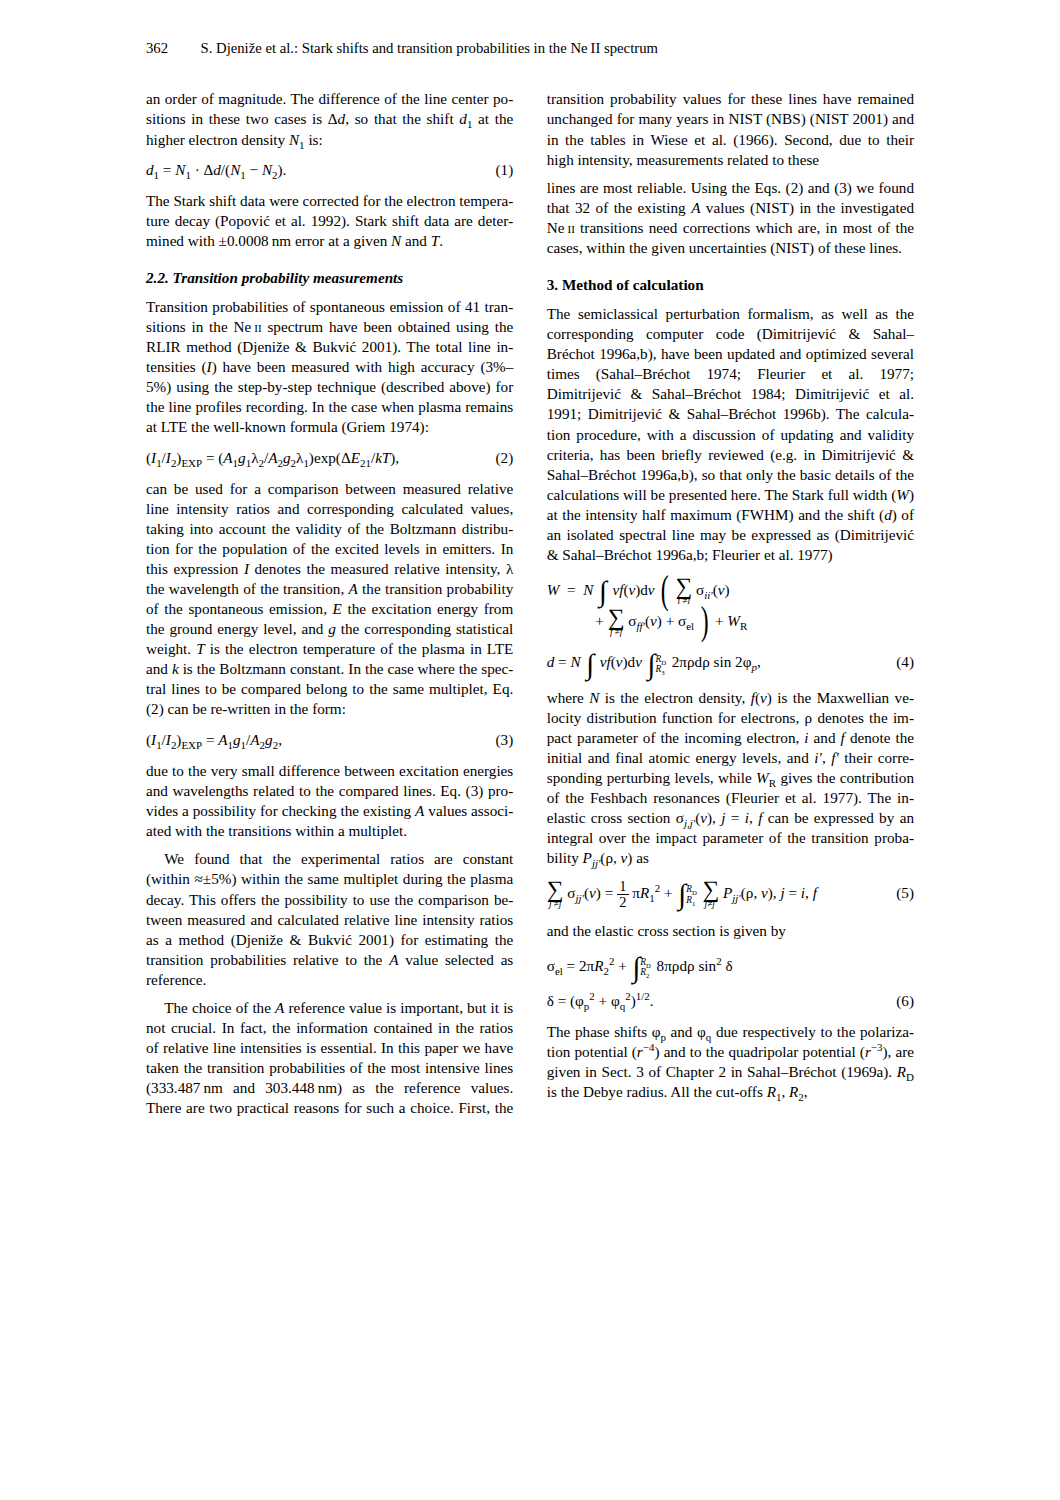362 S. Djeniže et al.: Stark shifts and transition probabilities in the Ne II spectrum
an order of magnitude. The difference of the line center positions in these two cases is Δd, so that the shift d1 at the higher electron density N1 is:
d1 = N1 · Δd/(N1 − N2). (1)
The Stark shift data were corrected for the electron temperature decay (Popović et al. 1992). Stark shift data are determined with ±0.0008 nm error at a given N and T.
2.2. Transition probability measurements
Transition probabilities of spontaneous emission of 41 transitions in the Ne ii spectrum have been obtained using the RLIR method (Djeniže & Bukvić 2001). The total line intensities (I) have been measured with high accuracy (3%–5%) using the step-by-step technique (described above) for the line profiles recording. In the case when plasma remains at LTE the well-known formula (Griem 1974):
(I1/I2)EXP = (A1g1λ2/A2g2λ1)exp(ΔE21/kT), (2)
can be used for a comparison between measured relative line intensity ratios and corresponding calculated values, taking into account the validity of the Boltzmann distribution for the population of the excited levels in emitters. In this expression I denotes the measured relative intensity, λ the wavelength of the transition, A the transition probability of the spontaneous emission, E the excitation energy from the ground energy level, and g the corresponding statistical weight. T is the electron temperature of the plasma in LTE and k is the Boltzmann constant. In the case where the spectral lines to be compared belong to the same multiplet, Eq. (2) can be re-written in the form:
(I1/I2)EXP = A1g1/A2g2, (3)
due to the very small difference between excitation energies and wavelengths related to the compared lines. Eq. (3) provides a possibility for checking the existing A values associated with the transitions within a multiplet.
We found that the experimental ratios are constant (within ≈±5%) within the same multiplet during the plasma decay. This offers the possibility to use the comparison between measured and calculated relative line intensity ratios as a method (Djeniže & Bukvić 2001) for estimating the transition probabilities relative to the A value selected as reference.
The choice of the A reference value is important, but it is not crucial. In fact, the information contained in the ratios of relative line intensities is essential. In this paper we have taken the transition probabilities of the most intensive lines (333.487 nm and 303.448 nm) as the reference values. There are two practical reasons for such a choice. First, the transition probability values for these lines have remained unchanged for many years in NIST (NBS) (NIST 2001) and in the tables in Wiese et al. (1966). Second, due to their high intensity, measurements related to these
lines are most reliable. Using the Eqs. (2) and (3) we found that 32 of the existing A values (NIST) in the investigated Ne ii transitions need corrections which are, in most of the cases, within the given uncertainties (NIST) of these lines.
3. Method of calculation
The semiclassical perturbation formalism, as well as the corresponding computer code (Dimitrijević & Sahal–Bréchot 1996a,b), have been updated and optimized several times (Sahal–Bréchot 1974; Fleurier et al. 1977; Dimitrijević & Sahal–Bréchot 1984; Dimitrijević et al. 1991; Dimitrijević & Sahal–Bréchot 1996b). The calculation procedure, with a discussion of updating and validity criteria, has been briefly reviewed (e.g. in Dimitrijević & Sahal–Bréchot 1996a,b), so that only the basic details of the calculations will be presented here. The Stark full width (W) at the intensity half maximum (FWHM) and the shift (d) of an isolated spectral line may be expressed as (Dimitrijević & Sahal–Bréchot 1996a,b; Fleurier et al. 1977)
W = N ∫ vf(v)dv ( ∑i′≠i σii′(v)
+ ∑f′≠f σff′(v) + σel ) + WR
d = N ∫ vf(v)dv ∫RD R3 2πρdρ sin 2φp, (4)
where N is the electron density, f(v) is the Maxwellian velocity distribution function for electrons, ρ denotes the impact parameter of the incoming electron, i and f denote the initial and final atomic energy levels, and i′, f′ their corresponding perturbing levels, while WR gives the contribution of the Feshbach resonances (Fleurier et al. 1977). The inelastic cross section σj,j′(v), j = i, f can be expressed by an integral over the impact parameter of the transition probability Pjj′(ρ, v) as
∑j′≠j σjj′(v) = 12 πR12 + ∫RD R1 ∑j≠j′ Pjj′(ρ, v), j = i, f (5)
and the elastic cross section is given by
σel = 2πR22 + ∫RD R2 8πρdρ sin2 δ
δ = (φp2 + φq2)1/2. (6)
The phase shifts φp and φq due respectively to the polarization potential (r−4) and to the quadripolar potential (r−3), are given in Sect. 3 of Chapter 2 in Sahal–Bréchot (1969a). RD is the Debye radius. All the cut-offs R1, R2,